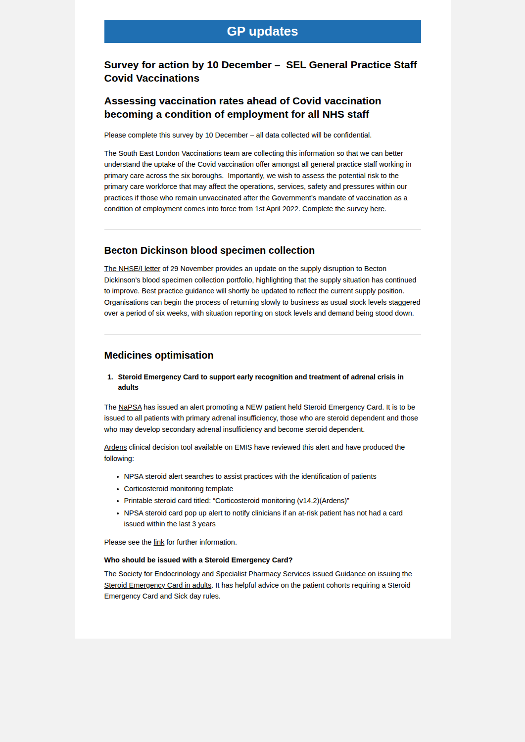GP updates
Survey for action by 10 December – SEL General Practice Staff Covid Vaccinations
Assessing vaccination rates ahead of Covid vaccination becoming a condition of employment for all NHS staff
Please complete this survey by 10 December – all data collected will be confidential.
The South East London Vaccinations team are collecting this information so that we can better understand the uptake of the Covid vaccination offer amongst all general practice staff working in primary care across the six boroughs. Importantly, we wish to assess the potential risk to the primary care workforce that may affect the operations, services, safety and pressures within our practices if those who remain unvaccinated after the Government’s mandate of vaccination as a condition of employment comes into force from 1st April 2022. Complete the survey here.
Becton Dickinson blood specimen collection
The NHSE/I letter of 29 November provides an update on the supply disruption to Becton Dickinson’s blood specimen collection portfolio, highlighting that the supply situation has continued to improve. Best practice guidance will shortly be updated to reflect the current supply position. Organisations can begin the process of returning slowly to business as usual stock levels staggered over a period of six weeks, with situation reporting on stock levels and demand being stood down.
Medicines optimisation
Steroid Emergency Card to support early recognition and treatment of adrenal crisis in adults
The NaPSA has issued an alert promoting a NEW patient held Steroid Emergency Card. It is to be issued to all patients with primary adrenal insufficiency, those who are steroid dependent and those who may develop secondary adrenal insufficiency and become steroid dependent.
Ardens clinical decision tool available on EMIS have reviewed this alert and have produced the following:
NPSA steroid alert searches to assist practices with the identification of patients
Corticosteroid monitoring template
Printable steroid card titled: “Corticosteroid monitoring (v14.2)(Ardens)”
NPSA steroid card pop up alert to notify clinicians if an at-risk patient has not had a card issued within the last 3 years
Please see the link for further information.
Who should be issued with a Steroid Emergency Card?
The Society for Endocrinology and Specialist Pharmacy Services issued Guidance on issuing the Steroid Emergency Card in adults. It has helpful advice on the patient cohorts requiring a Steroid Emergency Card and Sick day rules.